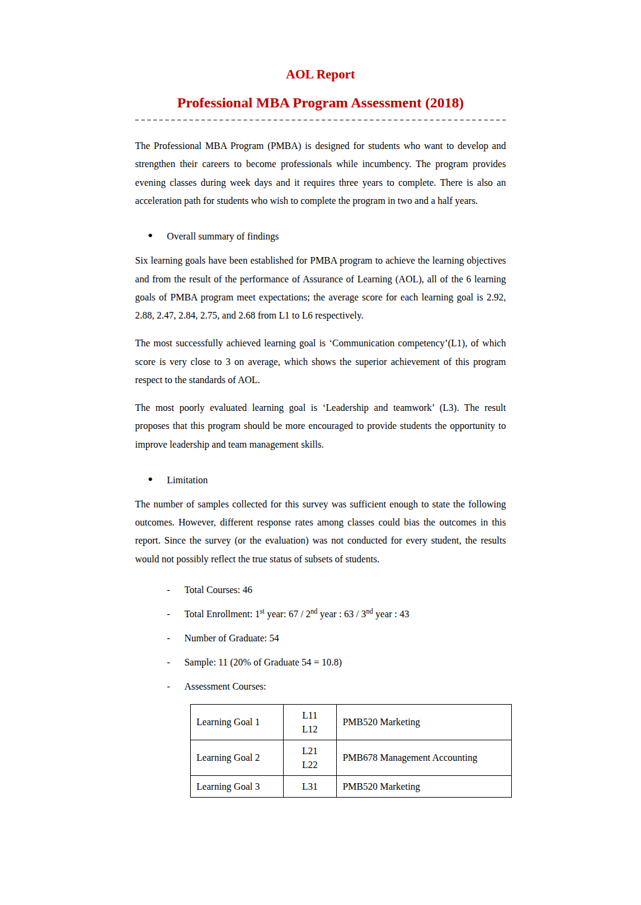AOL Report
Professional MBA Program Assessment (2018)
The Professional MBA Program (PMBA) is designed for students who want to develop and strengthen their careers to become professionals while incumbency. The program provides evening classes during week days and it requires three years to complete. There is also an acceleration path for students who wish to complete the program in two and a half years.
Overall summary of findings
Six learning goals have been established for PMBA program to achieve the learning objectives and from the result of the performance of Assurance of Learning (AOL), all of the 6 learning goals of PMBA program meet expectations; the average score for each learning goal is 2.92, 2.88, 2.47, 2.84, 2.75, and 2.68 from L1 to L6 respectively.
The most successfully achieved learning goal is ‘Communication competency’(L1), of which score is very close to 3 on average, which shows the superior achievement of this program respect to the standards of AOL.
The most poorly evaluated learning goal is ‘Leadership and teamwork’ (L3). The result proposes that this program should be more encouraged to provide students the opportunity to improve leadership and team management skills.
Limitation
The number of samples collected for this survey was sufficient enough to state the following outcomes. However, different response rates among classes could bias the outcomes in this report. Since the survey (or the evaluation) was not conducted for every student, the results would not possibly reflect the true status of subsets of students.
Total Courses: 46
Total Enrollment: 1st year: 67 / 2nd year : 63 / 3nd year : 43
Number of Graduate: 54
Sample: 11 (20% of Graduate 54 = 10.8)
Assessment Courses:
| Learning Goal 1 | L11 L12 | PMB520 Marketing |
| Learning Goal 2 | L21 L22 | PMB678 Management Accounting |
| Learning Goal 3 | L31 | PMB520 Marketing |